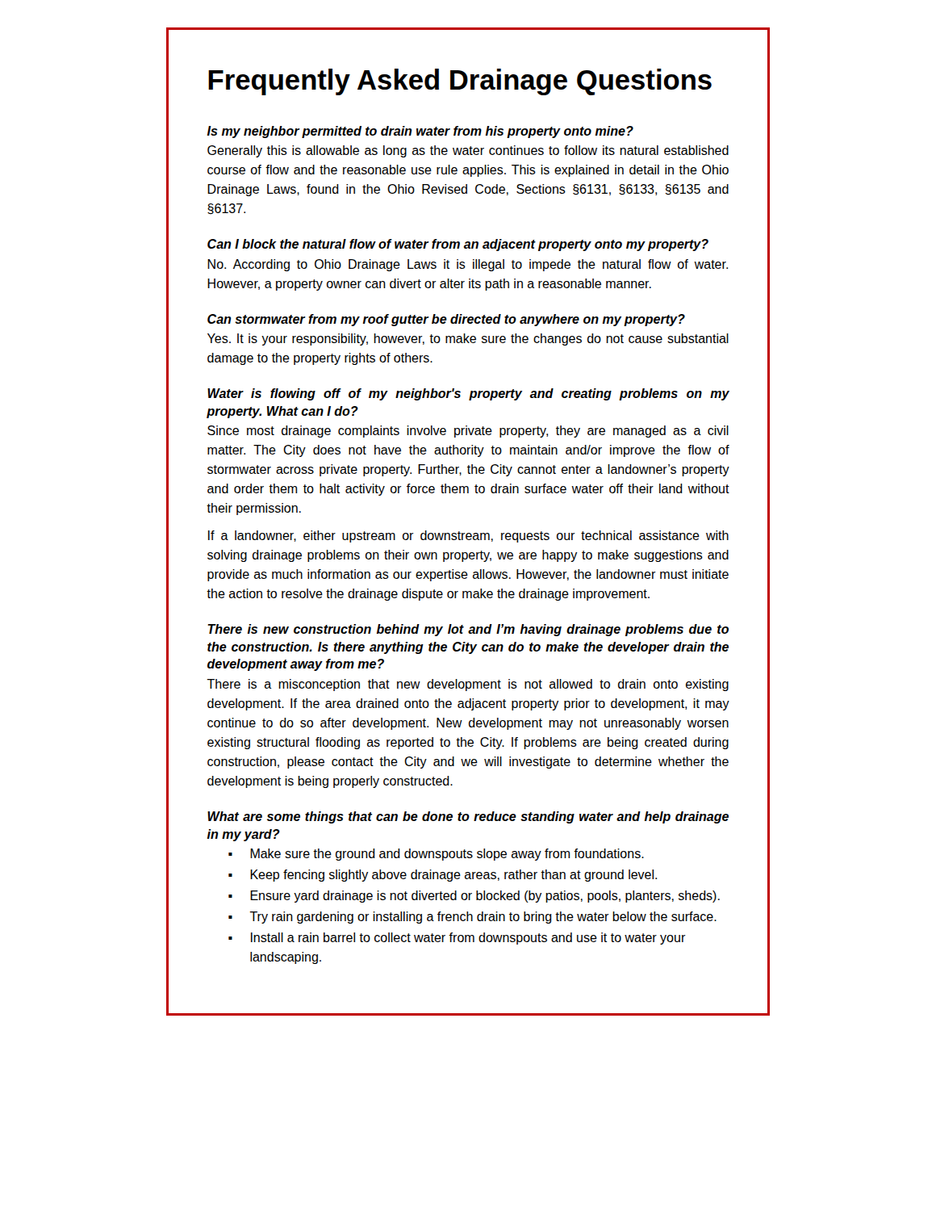Frequently Asked Drainage Questions
Is my neighbor permitted to drain water from his property onto mine?
Generally this is allowable as long as the water continues to follow its natural established course of flow and the reasonable use rule applies. This is explained in detail in the Ohio Drainage Laws, found in the Ohio Revised Code, Sections §6131, §6133, §6135 and §6137.
Can I block the natural flow of water from an adjacent property onto my property?
No. According to Ohio Drainage Laws it is illegal to impede the natural flow of water. However, a property owner can divert or alter its path in a reasonable manner.
Can stormwater from my roof gutter be directed to anywhere on my property?
Yes. It is your responsibility, however, to make sure the changes do not cause substantial damage to the property rights of others.
Water is flowing off of my neighbor's property and creating problems on my property. What can I do?
Since most drainage complaints involve private property, they are managed as a civil matter. The City does not have the authority to maintain and/or improve the flow of stormwater across private property. Further, the City cannot enter a landowner’s property and order them to halt activity or force them to drain surface water off their land without their permission.
If a landowner, either upstream or downstream, requests our technical assistance with solving drainage problems on their own property, we are happy to make suggestions and provide as much information as our expertise allows. However, the landowner must initiate the action to resolve the drainage dispute or make the drainage improvement.
There is new construction behind my lot and I’m having drainage problems due to the construction. Is there anything the City can do to make the developer drain the development away from me?
There is a misconception that new development is not allowed to drain onto existing development. If the area drained onto the adjacent property prior to development, it may continue to do so after development. New development may not unreasonably worsen existing structural flooding as reported to the City. If problems are being created during construction, please contact the City and we will investigate to determine whether the development is being properly constructed.
What are some things that can be done to reduce standing water and help drainage in my yard?
Make sure the ground and downspouts slope away from foundations.
Keep fencing slightly above drainage areas, rather than at ground level.
Ensure yard drainage is not diverted or blocked (by patios, pools, planters, sheds).
Try rain gardening or installing a french drain to bring the water below the surface.
Install a rain barrel to collect water from downspouts and use it to water your landscaping.